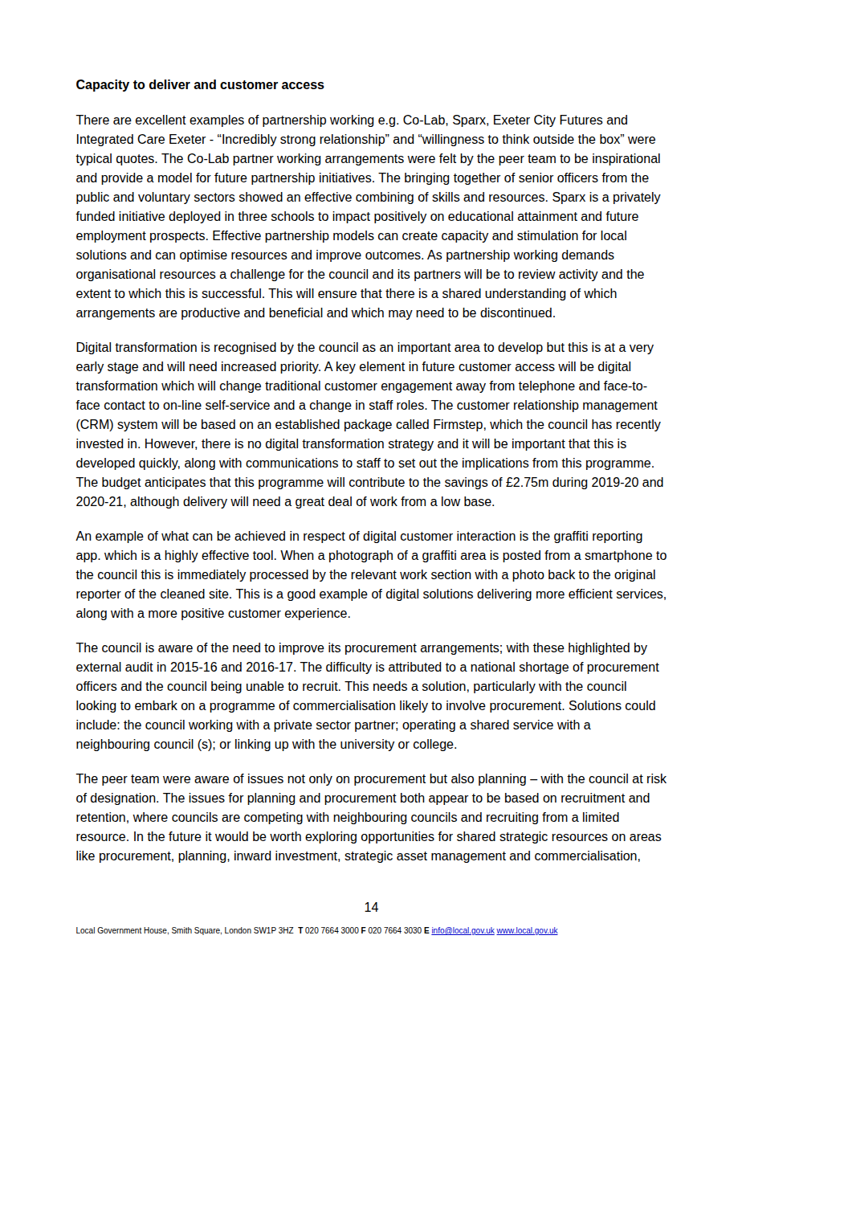Capacity to deliver and customer access
There are excellent examples of partnership working e.g. Co-Lab, Sparx, Exeter City Futures and Integrated Care Exeter - “Incredibly strong relationship” and “willingness to think outside the box” were typical quotes. The Co-Lab partner working arrangements were felt by the peer team to be inspirational and provide a model for future partnership initiatives. The bringing together of senior officers from the public and voluntary sectors showed an effective combining of skills and resources. Sparx is a privately funded initiative deployed in three schools to impact positively on educational attainment and future employment prospects. Effective partnership models can create capacity and stimulation for local solutions and can optimise resources and improve outcomes. As partnership working demands organisational resources a challenge for the council and its partners will be to review activity and the extent to which this is successful. This will ensure that there is a shared understanding of which arrangements are productive and beneficial and which may need to be discontinued.
Digital transformation is recognised by the council as an important area to develop but this is at a very early stage and will need increased priority. A key element in future customer access will be digital transformation which will change traditional customer engagement away from telephone and face-to-face contact to on-line self-service and a change in staff roles. The customer relationship management (CRM) system will be based on an established package called Firmstep, which the council has recently invested in. However, there is no digital transformation strategy and it will be important that this is developed quickly, along with communications to staff to set out the implications from this programme. The budget anticipates that this programme will contribute to the savings of £2.75m during 2019-20 and 2020-21, although delivery will need a great deal of work from a low base.
An example of what can be achieved in respect of digital customer interaction is the graffiti reporting app. which is a highly effective tool. When a photograph of a graffiti area is posted from a smartphone to the council this is immediately processed by the relevant work section with a photo back to the original reporter of the cleaned site. This is a good example of digital solutions delivering more efficient services, along with a more positive customer experience.
The council is aware of the need to improve its procurement arrangements; with these highlighted by external audit in 2015-16 and 2016-17. The difficulty is attributed to a national shortage of procurement officers and the council being unable to recruit. This needs a solution, particularly with the council looking to embark on a programme of commercialisation likely to involve procurement. Solutions could include: the council working with a private sector partner; operating a shared service with a neighbouring council (s); or linking up with the university or college.
The peer team were aware of issues not only on procurement but also planning – with the council at risk of designation. The issues for planning and procurement both appear to be based on recruitment and retention, where councils are competing with neighbouring councils and recruiting from a limited resource. In the future it would be worth exploring opportunities for shared strategic resources on areas like procurement, planning, inward investment, strategic asset management and commercialisation,
14
Local Government House, Smith Square, London SW1P 3HZ T 020 7664 3000 F 020 7664 3030 E info@local.gov.uk www.local.gov.uk